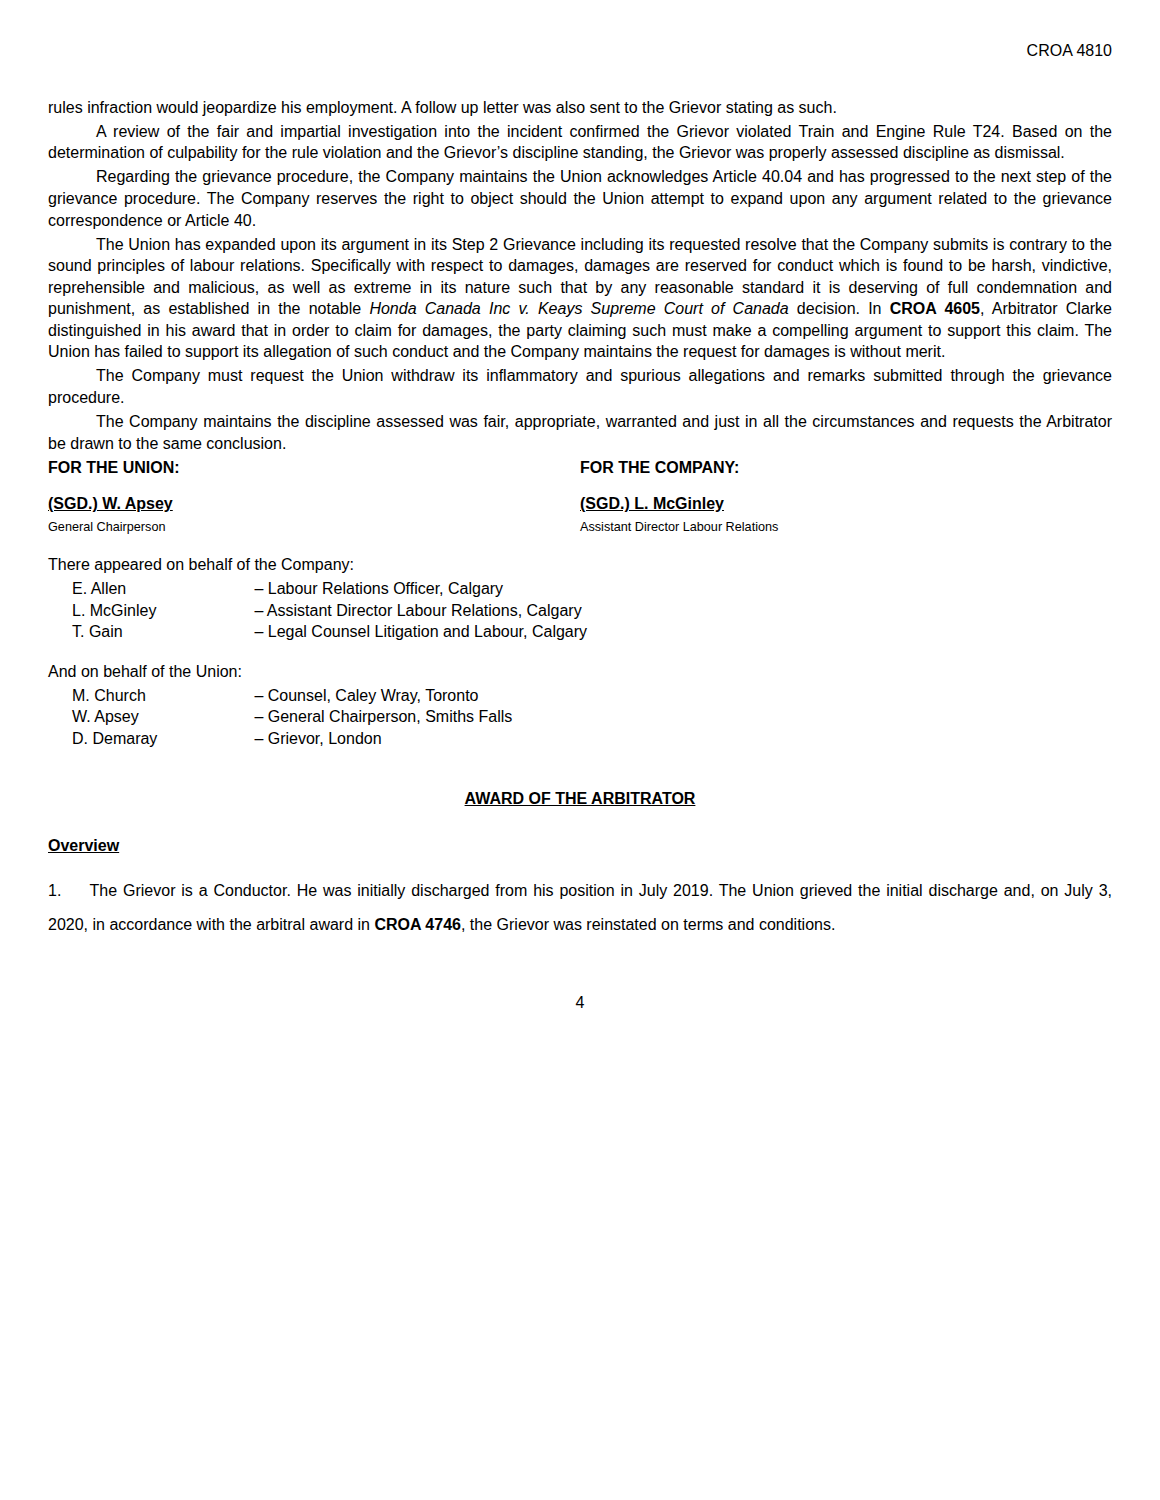CROA 4810
rules infraction would jeopardize his employment. A follow up letter was also sent to the Grievor stating as such.
A review of the fair and impartial investigation into the incident confirmed the Grievor violated Train and Engine Rule T24. Based on the determination of culpability for the rule violation and the Grievor’s discipline standing, the Grievor was properly assessed discipline as dismissal.
Regarding the grievance procedure, the Company maintains the Union acknowledges Article 40.04 and has progressed to the next step of the grievance procedure. The Company reserves the right to object should the Union attempt to expand upon any argument related to the grievance correspondence or Article 40.
The Union has expanded upon its argument in its Step 2 Grievance including its requested resolve that the Company submits is contrary to the sound principles of labour relations. Specifically with respect to damages, damages are reserved for conduct which is found to be harsh, vindictive, reprehensible and malicious, as well as extreme in its nature such that by any reasonable standard it is deserving of full condemnation and punishment, as established in the notable Honda Canada Inc v. Keays Supreme Court of Canada decision. In CROA 4605, Arbitrator Clarke distinguished in his award that in order to claim for damages, the party claiming such must make a compelling argument to support this claim. The Union has failed to support its allegation of such conduct and the Company maintains the request for damages is without merit.
The Company must request the Union withdraw its inflammatory and spurious allegations and remarks submitted through the grievance procedure.
The Company maintains the discipline assessed was fair, appropriate, warranted and just in all the circumstances and requests the Arbitrator be drawn to the same conclusion.
| FOR THE UNION: | FOR THE COMPANY: |
| (SGD.) W. Apsey General Chairperson | (SGD.) L. McGinley Assistant Director Labour Relations |
There appeared on behalf of the Company:
| E. Allen | – Labour Relations Officer, Calgary |
| L. McGinley | – Assistant Director Labour Relations, Calgary |
| T. Gain | – Legal Counsel Litigation and Labour, Calgary |
And on behalf of the Union:
| M. Church | – Counsel, Caley Wray, Toronto |
| W. Apsey | – General Chairperson, Smiths Falls |
| D. Demaray | – Grievor, London |
AWARD OF THE ARBITRATOR
Overview
1. The Grievor is a Conductor. He was initially discharged from his position in July 2019. The Union grieved the initial discharge and, on July 3, 2020, in accordance with the arbitral award in CROA 4746, the Grievor was reinstated on terms and conditions.
4